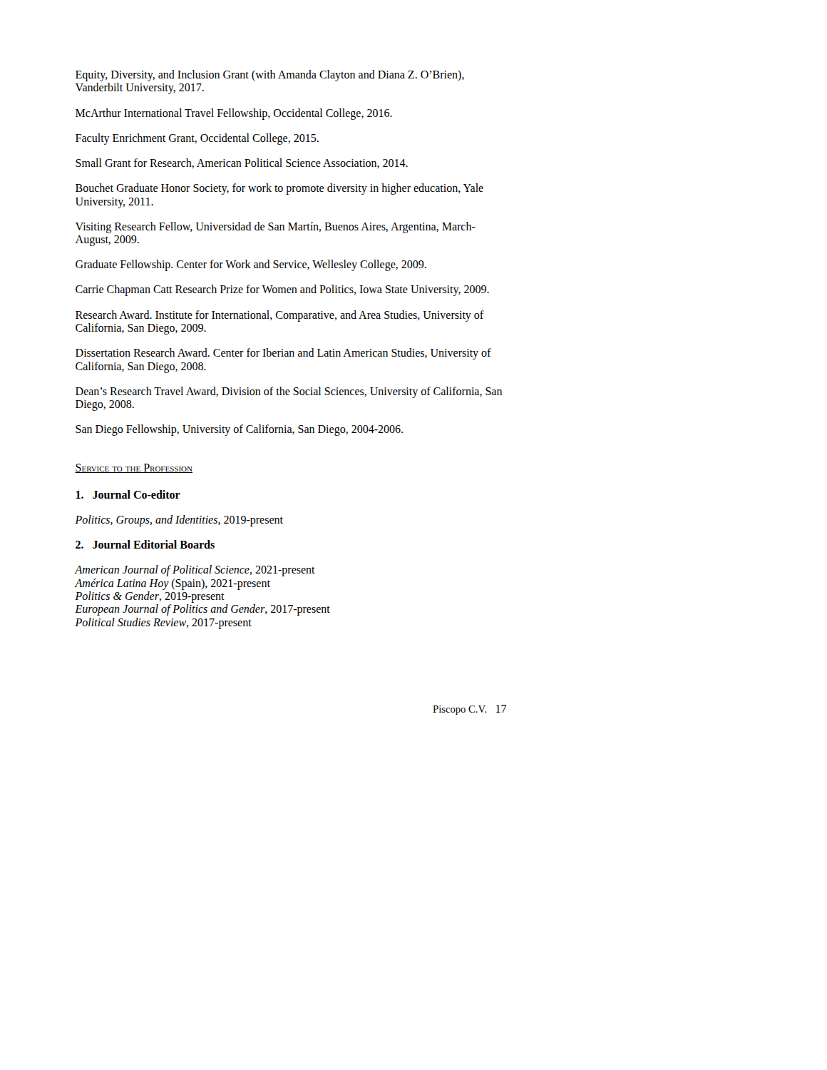Equity, Diversity, and Inclusion Grant (with Amanda Clayton and Diana Z. O’Brien), Vanderbilt University, 2017.
McArthur International Travel Fellowship, Occidental College, 2016.
Faculty Enrichment Grant, Occidental College, 2015.
Small Grant for Research, American Political Science Association, 2014.
Bouchet Graduate Honor Society, for work to promote diversity in higher education, Yale University, 2011.
Visiting Research Fellow, Universidad de San Martín, Buenos Aires, Argentina, March-August, 2009.
Graduate Fellowship. Center for Work and Service, Wellesley College, 2009.
Carrie Chapman Catt Research Prize for Women and Politics, Iowa State University, 2009.
Research Award. Institute for International, Comparative, and Area Studies, University of California, San Diego, 2009.
Dissertation Research Award. Center for Iberian and Latin American Studies, University of California, San Diego, 2008.
Dean’s Research Travel Award, Division of the Social Sciences, University of California, San Diego, 2008.
San Diego Fellowship, University of California, San Diego, 2004-2006.
Service to the Profession
1. Journal Co-editor
Politics, Groups, and Identities, 2019-present
2. Journal Editorial Boards
American Journal of Political Science, 2021-present
América Latina Hoy (Spain), 2021-present
Politics & Gender, 2019-present
European Journal of Politics and Gender, 2017-present
Political Studies Review, 2017-present
Piscopo C.V.17